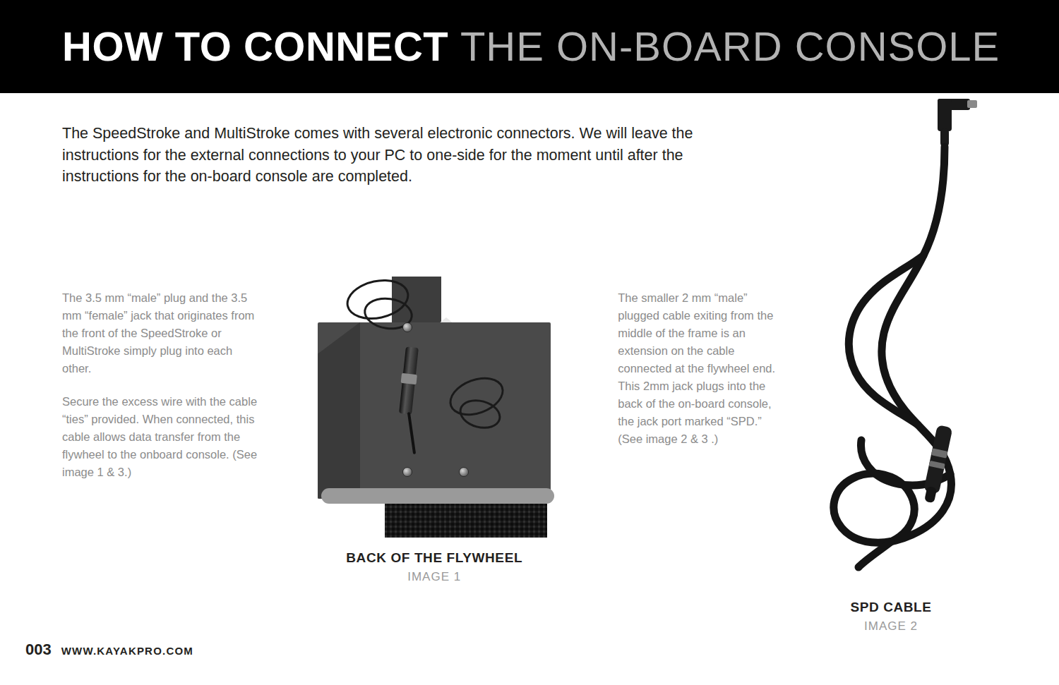HOW TO CONNECT THE ON-BOARD CONSOLE
The SpeedStroke and MultiStroke comes with several electronic connectors. We will leave the instructions for the external connections to your PC to one-side for the moment until after the instructions for the on-board console are completed.
The 3.5 mm “male” plug and the 3.5 mm “female” jack that originates from the front of the SpeedStroke or MultiStroke simply plug into each other.
Secure the excess wire with the cable “ties” provided. When connected, this cable allows data transfer from the flywheel to the onboard console. (See image 1 & 3.)
Back of the Flywheel
Image 1
The smaller 2 mm “male” plugged cable exiting from the middle of the frame is an extension on the cable connected at the flywheel end. This 2mm jack plugs into the back of the on-board console, the jack port marked “SPD.”
(See image 2 & 3 .)
SPD Cable
Image 2
003 WWW.KAYAKPRO.COM